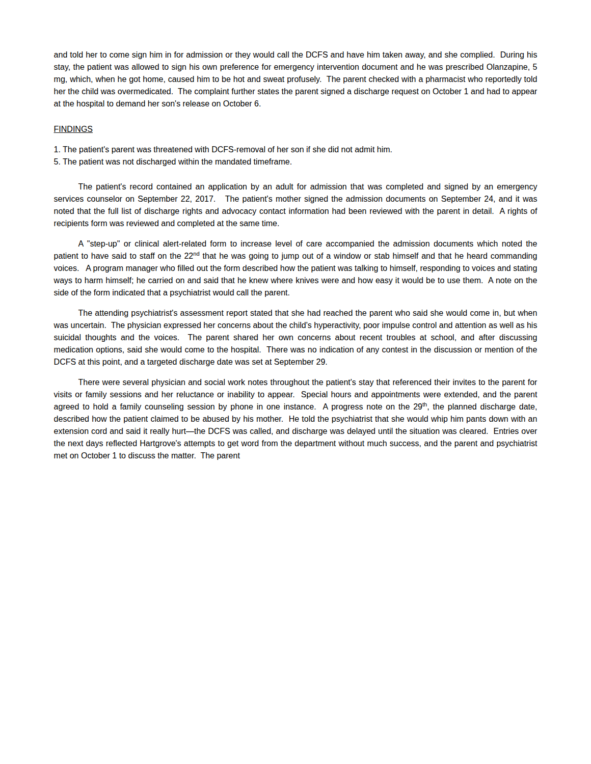and told her to come sign him in for admission or they would call the DCFS and have him taken away, and she complied. During his stay, the patient was allowed to sign his own preference for emergency intervention document and he was prescribed Olanzapine, 5 mg, which, when he got home, caused him to be hot and sweat profusely. The parent checked with a pharmacist who reportedly told her the child was overmedicated. The complaint further states the parent signed a discharge request on October 1 and had to appear at the hospital to demand her son's release on October 6.
FINDINGS
1. The patient's parent was threatened with DCFS-removal of her son if she did not admit him.
5. The patient was not discharged within the mandated timeframe.
The patient's record contained an application by an adult for admission that was completed and signed by an emergency services counselor on September 22, 2017. The patient's mother signed the admission documents on September 24, and it was noted that the full list of discharge rights and advocacy contact information had been reviewed with the parent in detail. A rights of recipients form was reviewed and completed at the same time.
A "step-up" or clinical alert-related form to increase level of care accompanied the admission documents which noted the patient to have said to staff on the 22nd that he was going to jump out of a window or stab himself and that he heard commanding voices. A program manager who filled out the form described how the patient was talking to himself, responding to voices and stating ways to harm himself; he carried on and said that he knew where knives were and how easy it would be to use them. A note on the side of the form indicated that a psychiatrist would call the parent.
The attending psychiatrist's assessment report stated that she had reached the parent who said she would come in, but when was uncertain. The physician expressed her concerns about the child's hyperactivity, poor impulse control and attention as well as his suicidal thoughts and the voices. The parent shared her own concerns about recent troubles at school, and after discussing medication options, said she would come to the hospital. There was no indication of any contest in the discussion or mention of the DCFS at this point, and a targeted discharge date was set at September 29.
There were several physician and social work notes throughout the patient's stay that referenced their invites to the parent for visits or family sessions and her reluctance or inability to appear. Special hours and appointments were extended, and the parent agreed to hold a family counseling session by phone in one instance. A progress note on the 29th, the planned discharge date, described how the patient claimed to be abused by his mother. He told the psychiatrist that she would whip him pants down with an extension cord and said it really hurt—the DCFS was called, and discharge was delayed until the situation was cleared. Entries over the next days reflected Hartgrove's attempts to get word from the department without much success, and the parent and psychiatrist met on October 1 to discuss the matter. The parent